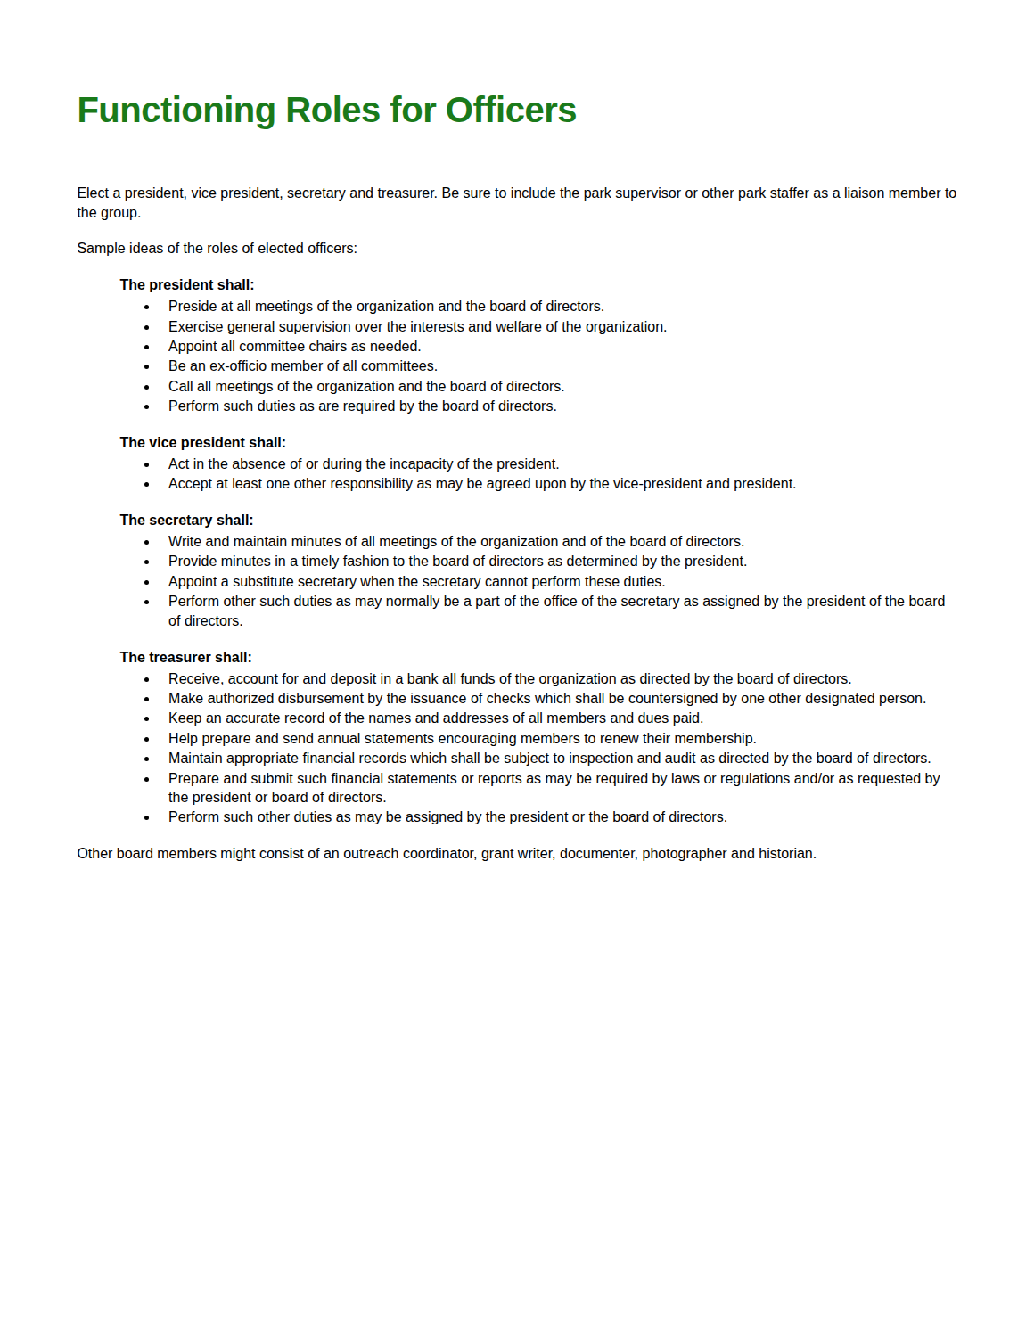Functioning Roles for Officers
Elect a president, vice president, secretary and treasurer. Be sure to include the park supervisor or other park staffer as a liaison member to the group.
Sample ideas of the roles of elected officers:
The president shall:
Preside at all meetings of the organization and the board of directors.
Exercise general supervision over the interests and welfare of the organization.
Appoint all committee chairs as needed.
Be an ex-officio member of all committees.
Call all meetings of the organization and the board of directors.
Perform such duties as are required by the board of directors.
The vice president shall:
Act in the absence of or during the incapacity of the president.
Accept at least one other responsibility as may be agreed upon by the vice-president and president.
The secretary shall:
Write and maintain minutes of all meetings of the organization and of the board of directors.
Provide minutes in a timely fashion to the board of directors as determined by the president.
Appoint a substitute secretary when the secretary cannot perform these duties.
Perform other such duties as may normally be a part of the office of the secretary as assigned by the president of the board of directors.
The treasurer shall:
Receive, account for and deposit in a bank all funds of the organization as directed by the board of directors.
Make authorized disbursement by the issuance of checks which shall be countersigned by one other designated person.
Keep an accurate record of the names and addresses of all members and dues paid.
Help prepare and send annual statements encouraging members to renew their membership.
Maintain appropriate financial records which shall be subject to inspection and audit as directed by the board of directors.
Prepare and submit such financial statements or reports as may be required by laws or regulations and/or as requested by the president or board of directors.
Perform such other duties as may be assigned by the president or the board of directors.
Other board members might consist of an outreach coordinator, grant writer, documenter, photographer and historian.